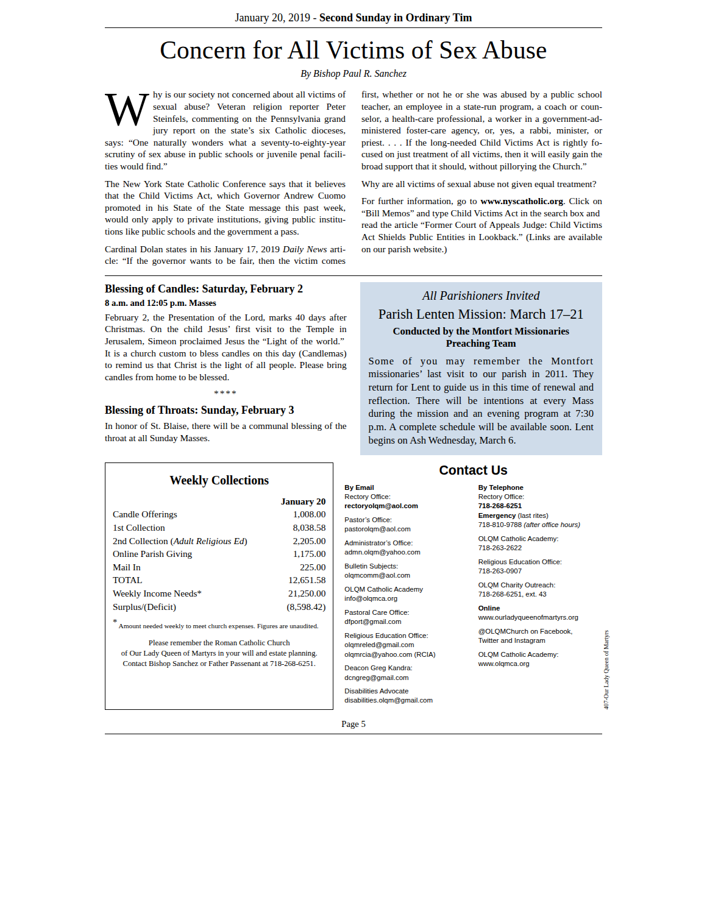January 20, 2019 - Second Sunday in Ordinary Tim
Concern for All Victims of Sex Abuse
By Bishop Paul R. Sanchez
Why is our society not concerned about all victims of sexual abuse? Veteran religion reporter Peter Steinfels, commenting on the Pennsylvania grand jury report on the state’s six Catholic dioceses, says: “One naturally wonders what a seventy-to-eighty-year scrutiny of sex abuse in public schools or juvenile penal facilities would find.”
The New York State Catholic Conference says that it believes that the Child Victims Act, which Governor Andrew Cuomo promoted in his State of the State message this past week, would only apply to private institutions, giving public institutions like public schools and the government a pass.
Cardinal Dolan states in his January 17, 2019 Daily News article: “If the governor wants to be fair, then the victim comes first, whether or not he or she was abused by a public school teacher, an employee in a state-run program, a coach or counselor, a health-care professional, a worker in a government-administered foster-care agency, or, yes, a rabbi, minister, or priest. . . . If the long-needed Child Victims Act is rightly focused on just treatment of all victims, then it will easily gain the broad support that it should, without pillorying the Church.”
Why are all victims of sexual abuse not given equal treatment?
For further information, go to www.nyscatholic.org. Click on “Bill Memos” and type Child Victims Act in the search box and read the article “Former Court of Appeals Judge: Child Victims Act Shields Public Entities in Lookback.” (Links are available on our parish website.)
Blessing of Candles: Saturday, February 2
8 a.m. and 12:05 p.m. Masses
February 2, the Presentation of the Lord, marks 40 days after Christmas. On the child Jesus’ first visit to the Temple in Jerusalem, Simeon proclaimed Jesus the “Light of the world.” It is a church custom to bless candles on this day (Candlemas) to remind us that Christ is the light of all people. Please bring candles from home to be blessed.
****
Blessing of Throats: Sunday, February 3
In honor of St. Blaise, there will be a communal blessing of the throat at all Sunday Masses.
All Parishioners Invited
Parish Lenten Mission: March 17–21
Conducted by the Montfort Missionaries
Preaching Team
Some of you may remember the Montfort missionaries’ last visit to our parish in 2011. They return for Lent to guide us in this time of renewal and reflection. There will be intentions at every Mass during the mission and an evening program at 7:30 p.m. A complete schedule will be available soon. Lent begins on Ash Wednesday, March 6.
Weekly Collections
| | January 20 |
| Candle Offerings | 1,008.00 |
| 1st Collection | 8,038.58 |
| 2nd Collection ( Adult Religious Ed ) | 2,205.00 |
| Online Parish Giving | 1,175.00 |
| Mail In | 225.00 |
| TOTAL | 12,651.58 |
| Weekly Income Needs* | 21,250.00 |
| Surplus/(Deficit) | (8,598.42) |
* Amount needed weekly to meet church expenses. Figures are unaudited.
Please remember the Roman Catholic Church
of Our Lady Queen of Martyrs in your will and estate planning.
Contact Bishop Sanchez or Father Passenant at 718-268-6251.
Contact Us
By Email
Rectory Office:
rectoryolqm@aol.com
Pastor’s Office:
pastorolqm@aol.com
Administrator’s Office:
admn.olqm@yahoo.com
Bulletin Subjects:
olqmcomm@aol.com
OLQM Catholic Academy
info@olqmca.org
Pastoral Care Office:
dfport@gmail.com
Religious Education Office:
olqmreled@gmail.com
olqmrcia@yahoo.com (RCIA)
Deacon Greg Kandra:
dcngreg@gmail.com
Disabilities Advocate
disabilities.olqm@gmail.com
By Telephone
Rectory Office:
718-268-6251
Emergency (last rites)
718-810-9788 (after office hours)
OLQM Catholic Academy:
718-263-2622
Religious Education Office:
718-263-0907
OLQM Charity Outreach:
718-268-6251, ext. 43
Online
www.ourladyqueenofmartyrs.org
@OLQMChurch on Facebook,
Twitter and Instagram
OLQM Catholic Academy:
www.olqmca.org
407-Our Lady Queen of Martyrs
Page 5